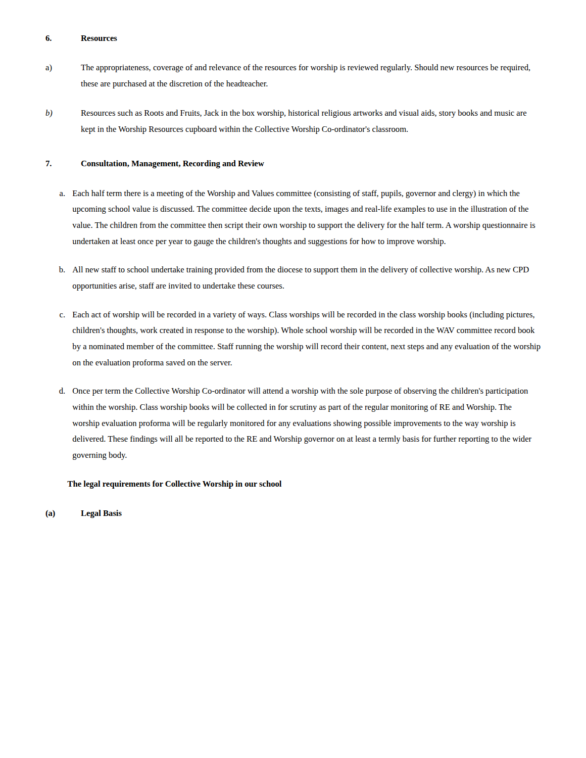6.
Resources
a)
The appropriateness, coverage of and relevance of the resources for worship is reviewed regularly. Should new resources be required, these are purchased at the discretion of the headteacher.
b)
Resources such as Roots and Fruits, Jack in the box worship, historical religious artworks and visual aids, story books and music are kept in the Worship Resources cupboard within the Collective Worship Co-ordinator's classroom.
7.
Consultation, Management, Recording and Review
Each half term there is a meeting of the Worship and Values committee (consisting of staff, pupils, governor and clergy) in which the upcoming school value is discussed. The committee decide upon the texts, images and real-life examples to use in the illustration of the value. The children from the committee then script their own worship to support the delivery for the half term. A worship questionnaire is undertaken at least once per year to gauge the children's thoughts and suggestions for how to improve worship.
All new staff to school undertake training provided from the diocese to support them in the delivery of collective worship. As new CPD opportunities arise, staff are invited to undertake these courses.
Each act of worship will be recorded in a variety of ways. Class worships will be recorded in the class worship books (including pictures, children's thoughts, work created in response to the worship). Whole school worship will be recorded in the WAV committee record book by a nominated member of the committee. Staff running the worship will record their content, next steps and any evaluation of the worship on the evaluation proforma saved on the server.
Once per term the Collective Worship Co-ordinator will attend a worship with the sole purpose of observing the children's participation within the worship. Class worship books will be collected in for scrutiny as part of the regular monitoring of RE and Worship. The worship evaluation proforma will be regularly monitored for any evaluations showing possible improvements to the way worship is delivered. These findings will all be reported to the RE and Worship governor on at least a termly basis for further reporting to the wider governing body.
The legal requirements for Collective Worship in our school
(a)
Legal Basis